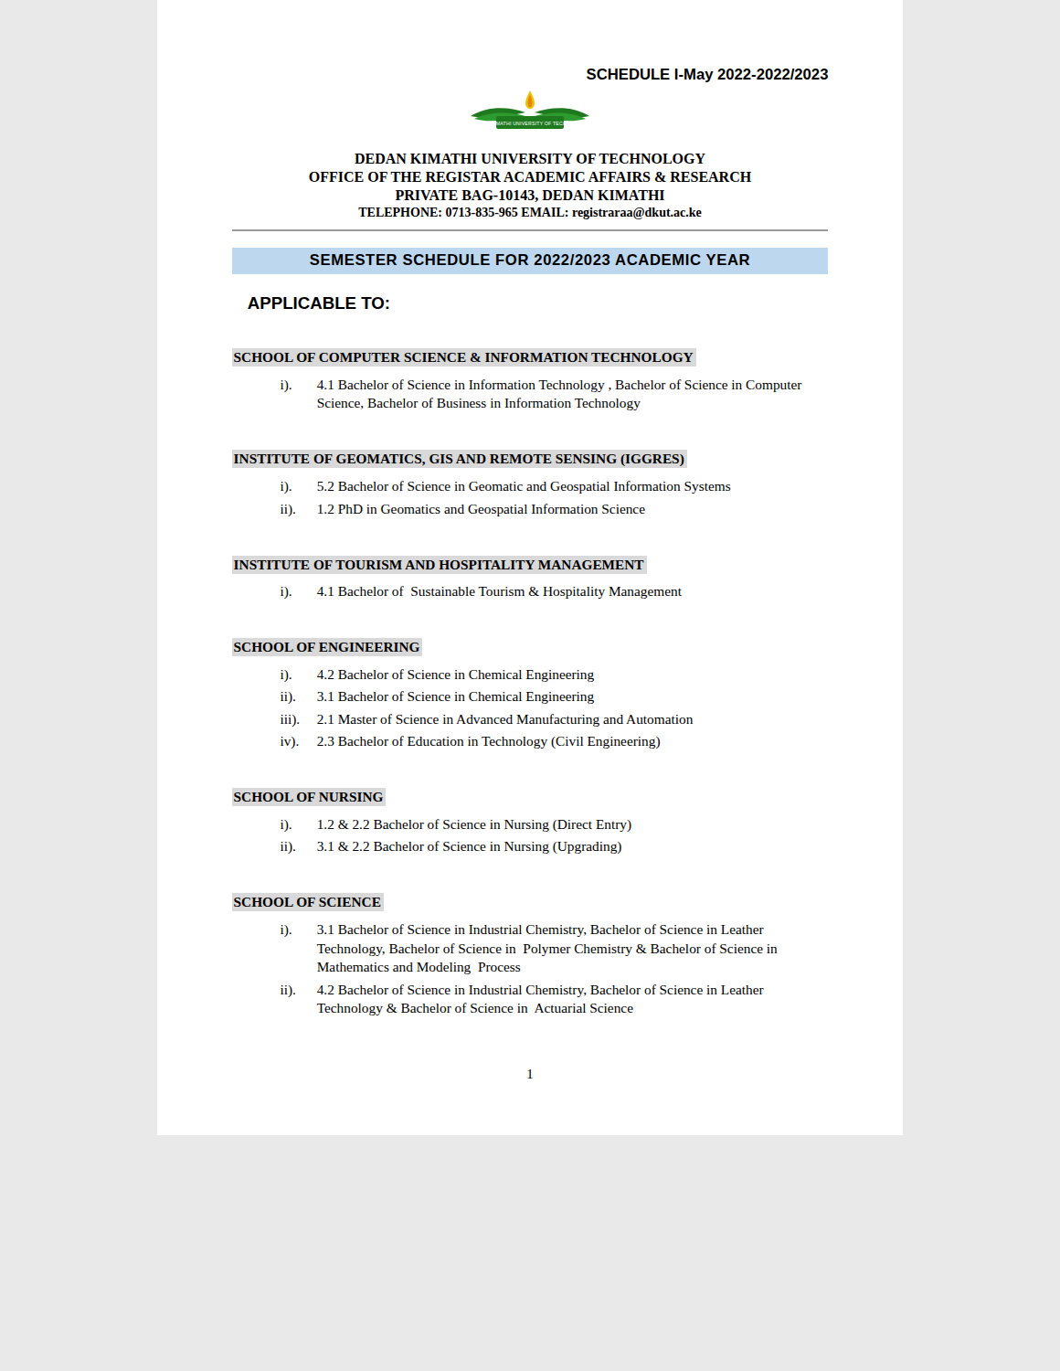SCHEDULE I-May 2022-2022/2023
DEDAN KIMATHI UNIVERSITY OF TECHNOLOGY
DEDAN KIMATHI UNIVERSITY OF TECHNOLOGY
OFFICE OF THE REGISTAR ACADEMIC AFFAIRS & RESEARCH
PRIVATE BAG-10143, DEDAN KIMATHI
TELEPHONE: 0713-835-965 EMAIL: registraraa@dkut.ac.ke
SEMESTER SCHEDULE FOR 2022/2023 ACADEMIC YEAR
APPLICABLE TO:
SCHOOL OF COMPUTER SCIENCE & INFORMATION TECHNOLOGY
i). 4.1 Bachelor of Science in Information Technology , Bachelor of Science in Computer Science, Bachelor of Business in Information Technology
INSTITUTE OF GEOMATICS, GIS AND REMOTE SENSING (IGGRES)
i). 5.2 Bachelor of Science in Geomatic and Geospatial Information Systems
ii). 1.2 PhD in Geomatics and Geospatial Information Science
INSTITUTE OF TOURISM AND HOSPITALITY MANAGEMENT
i). 4.1 Bachelor of Sustainable Tourism & Hospitality Management
SCHOOL OF ENGINEERING
i). 4.2 Bachelor of Science in Chemical Engineering
ii). 3.1 Bachelor of Science in Chemical Engineering
iii). 2.1 Master of Science in Advanced Manufacturing and Automation
iv). 2.3 Bachelor of Education in Technology (Civil Engineering)
SCHOOL OF NURSING
i). 1.2 & 2.2 Bachelor of Science in Nursing (Direct Entry)
ii). 3.1 & 2.2 Bachelor of Science in Nursing (Upgrading)
SCHOOL OF SCIENCE
i). 3.1 Bachelor of Science in Industrial Chemistry, Bachelor of Science in Leather Technology, Bachelor of Science in Polymer Chemistry & Bachelor of Science in Mathematics and Modeling Process
ii). 4.2 Bachelor of Science in Industrial Chemistry, Bachelor of Science in Leather Technology & Bachelor of Science in Actuarial Science
1